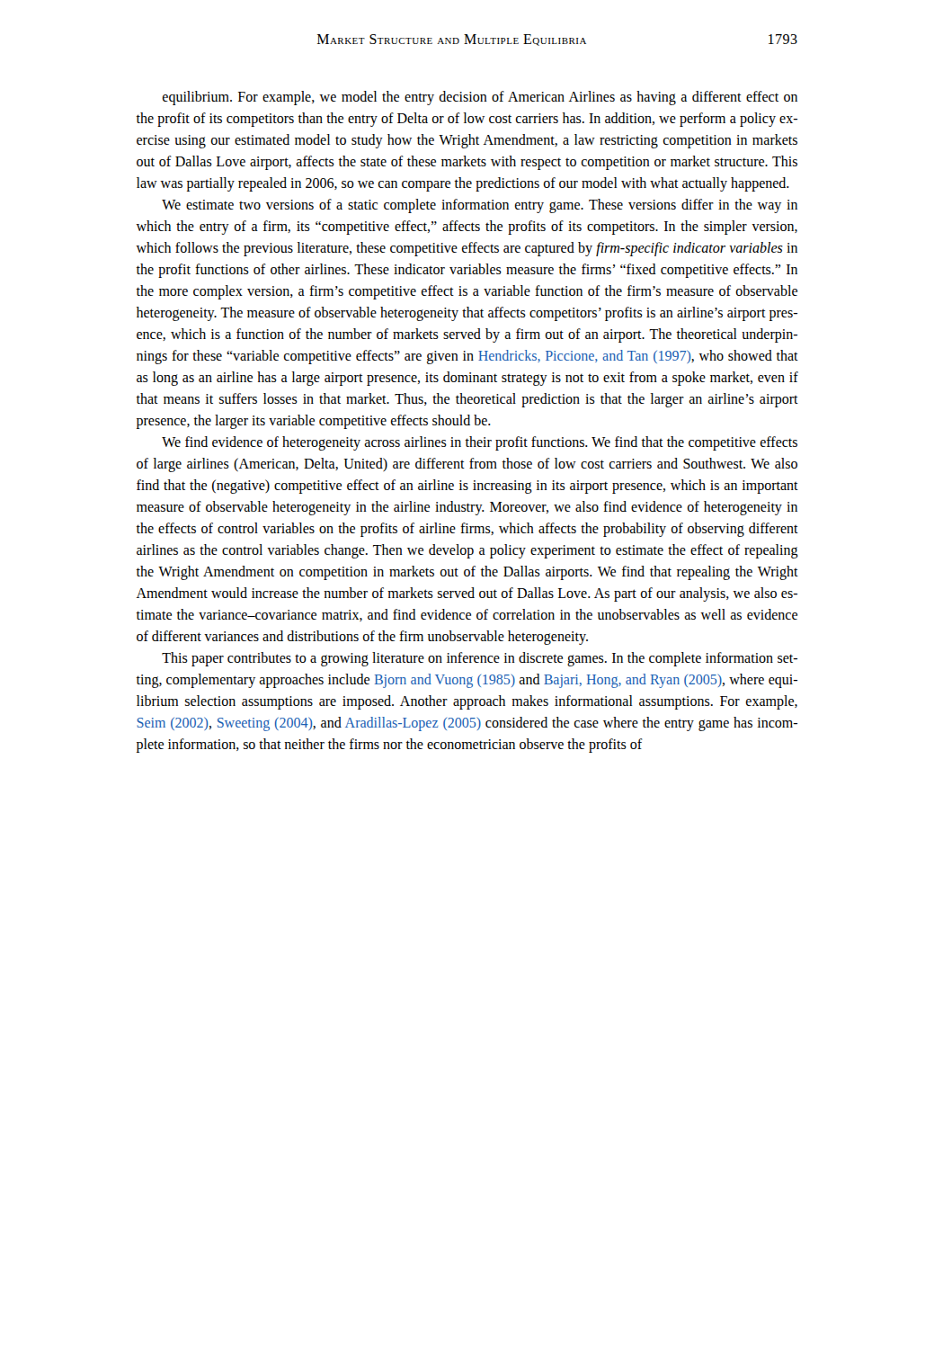Market Structure and Multiple Equilibria 1793
equilibrium. For example, we model the entry decision of American Airlines as having a different effect on the profit of its competitors than the entry of Delta or of low cost carriers has. In addition, we perform a policy exercise using our estimated model to study how the Wright Amendment, a law restricting competition in markets out of Dallas Love airport, affects the state of these markets with respect to competition or market structure. This law was partially repealed in 2006, so we can compare the predictions of our model with what actually happened.
We estimate two versions of a static complete information entry game. These versions differ in the way in which the entry of a firm, its “competitive effect,” affects the profits of its competitors. In the simpler version, which follows the previous literature, these competitive effects are captured by firm-specific indicator variables in the profit functions of other airlines. These indicator variables measure the firms’ “fixed competitive effects.” In the more complex version, a firm’s competitive effect is a variable function of the firm’s measure of observable heterogeneity. The measure of observable heterogeneity that affects competitors’ profits is an airline’s airport presence, which is a function of the number of markets served by a firm out of an airport. The theoretical underpinnings for these “variable competitive effects” are given in Hendricks, Piccione, and Tan (1997), who showed that as long as an airline has a large airport presence, its dominant strategy is not to exit from a spoke market, even if that means it suffers losses in that market. Thus, the theoretical prediction is that the larger an airline’s airport presence, the larger its variable competitive effects should be.
We find evidence of heterogeneity across airlines in their profit functions. We find that the competitive effects of large airlines (American, Delta, United) are different from those of low cost carriers and Southwest. We also find that the (negative) competitive effect of an airline is increasing in its airport presence, which is an important measure of observable heterogeneity in the airline industry. Moreover, we also find evidence of heterogeneity in the effects of control variables on the profits of airline firms, which affects the probability of observing different airlines as the control variables change. Then we develop a policy experiment to estimate the effect of repealing the Wright Amendment on competition in markets out of the Dallas airports. We find that repealing the Wright Amendment would increase the number of markets served out of Dallas Love. As part of our analysis, we also estimate the variance–covariance matrix, and find evidence of correlation in the unobservables as well as evidence of different variances and distributions of the firm unobservable heterogeneity.
This paper contributes to a growing literature on inference in discrete games. In the complete information setting, complementary approaches include Bjorn and Vuong (1985) and Bajari, Hong, and Ryan (2005), where equilibrium selection assumptions are imposed. Another approach makes informational assumptions. For example, Seim (2002), Sweeting (2004), and Aradillas-Lopez (2005) considered the case where the entry game has incomplete information, so that neither the firms nor the econometrician observe the profits of